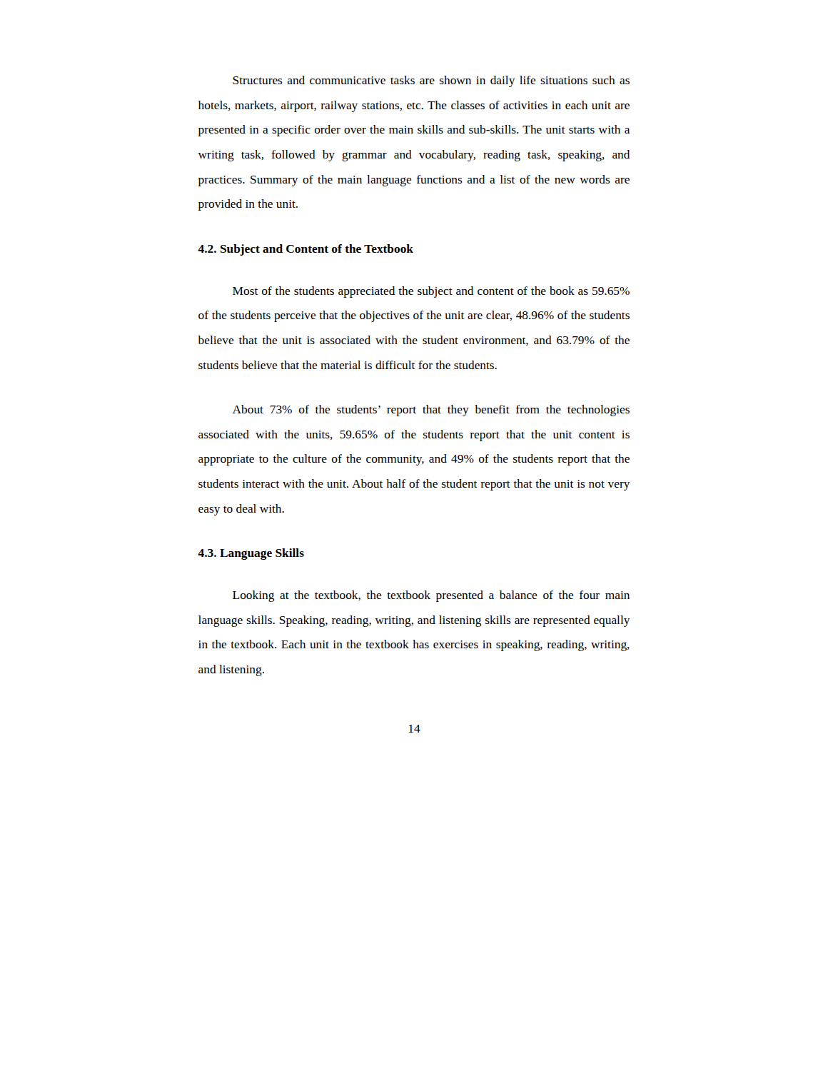Structures and communicative tasks are shown in daily life situations such as hotels, markets, airport, railway stations, etc. The classes of activities in each unit are presented in a specific order over the main skills and sub-skills. The unit starts with a writing task, followed by grammar and vocabulary, reading task, speaking, and practices. Summary of the main language functions and a list of the new words are provided in the unit.
4.2. Subject and Content of the Textbook
Most of the students appreciated the subject and content of the book as 59.65% of the students perceive that the objectives of the unit are clear, 48.96% of the students believe that the unit is associated with the student environment, and 63.79% of the students believe that the material is difficult for the students.
About 73% of the students’ report that they benefit from the technologies associated with the units, 59.65% of the students report that the unit content is appropriate to the culture of the community, and 49% of the students report that the students interact with the unit. About half of the student report that the unit is not very easy to deal with.
4.3. Language Skills
Looking at the textbook, the textbook presented a balance of the four main language skills. Speaking, reading, writing, and listening skills are represented equally in the textbook. Each unit in the textbook has exercises in speaking, reading, writing, and listening.
14